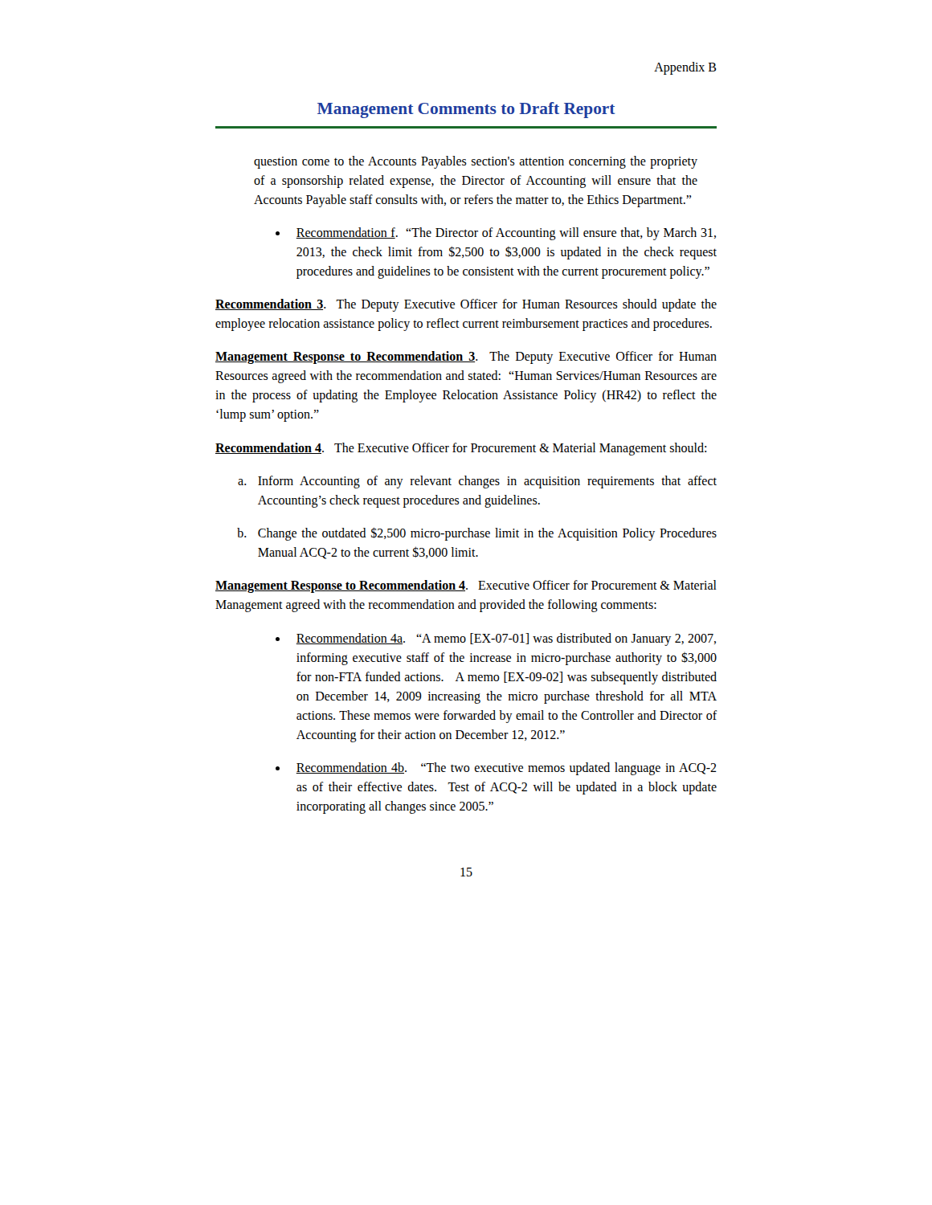Appendix B
Management Comments to Draft Report
question come to the Accounts Payables section's attention concerning the propriety of a sponsorship related expense, the Director of Accounting will ensure that the Accounts Payable staff consults with, or refers the matter to, the Ethics Department.”
Recommendation f. “The Director of Accounting will ensure that, by March 31, 2013, the check limit from $2,500 to $3,000 is updated in the check request procedures and guidelines to be consistent with the current procurement policy.”
Recommendation 3. The Deputy Executive Officer for Human Resources should update the employee relocation assistance policy to reflect current reimbursement practices and procedures.
Management Response to Recommendation 3. The Deputy Executive Officer for Human Resources agreed with the recommendation and stated: “Human Services/Human Resources are in the process of updating the Employee Relocation Assistance Policy (HR42) to reflect the ‘lump sum’ option.”
Recommendation 4. The Executive Officer for Procurement & Material Management should:
Inform Accounting of any relevant changes in acquisition requirements that affect Accounting’s check request procedures and guidelines.
Change the outdated $2,500 micro-purchase limit in the Acquisition Policy Procedures Manual ACQ-2 to the current $3,000 limit.
Management Response to Recommendation 4. Executive Officer for Procurement & Material Management agreed with the recommendation and provided the following comments:
Recommendation 4a. “A memo [EX-07-01] was distributed on January 2, 2007, informing executive staff of the increase in micro-purchase authority to $3,000 for non-FTA funded actions. A memo [EX-09-02] was subsequently distributed on December 14, 2009 increasing the micro purchase threshold for all MTA actions. These memos were forwarded by email to the Controller and Director of Accounting for their action on December 12, 2012.”
Recommendation 4b. “The two executive memos updated language in ACQ-2 as of their effective dates. Test of ACQ-2 will be updated in a block update incorporating all changes since 2005.”
15